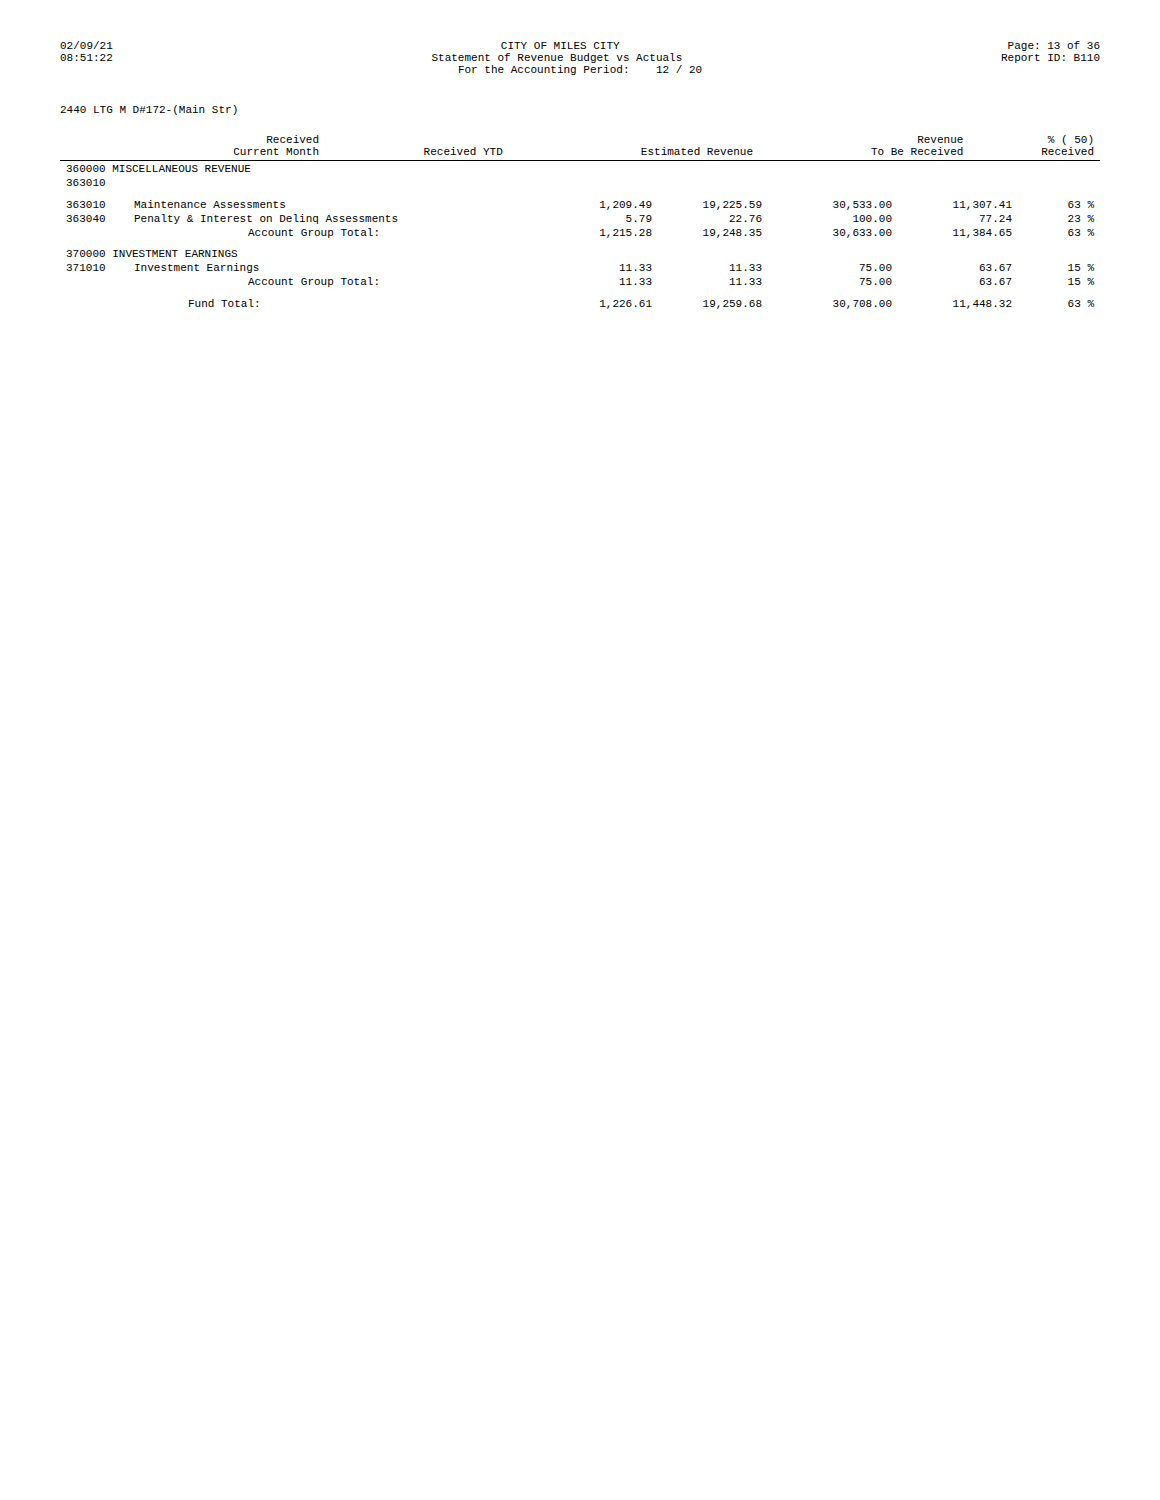02/09/21 CITY OF MILES CITY Page: 13 of 36
08:51:22 Statement of Revenue Budget vs Actuals Report ID: B110
For the Accounting Period: 12 / 20
2440 LTG M D#172-(Main Str)
| | Received Current Month | Received YTD | Estimated Revenue | Revenue To Be Received | % ( 50) Received |
| --- | --- | --- | --- | --- | --- |
| 360000 MISCELLANEOUS REVENUE |
| 363010 | |
| 363010 | Maintenance Assessments | 1,209.49 | 19,225.59 | 30,533.00 | 11,307.41 | 63 % |
| 363040 | Penalty & Interest on Delinq Assessments | 5.79 | 22.76 | 100.00 | 77.24 | 23 % |
| | Account Group Total: | 1,215.28 | 19,248.35 | 30,633.00 | 11,384.65 | 63 % |
| 370000 INVESTMENT EARNINGS |
| 371010 | Investment Earnings | 11.33 | 11.33 | 75.00 | 63.67 | 15 % |
| | Account Group Total: | 11.33 | 11.33 | 75.00 | 63.67 | 15 % |
| | Fund Total: | 1,226.61 | 19,259.68 | 30,708.00 | 11,448.32 | 63 % |